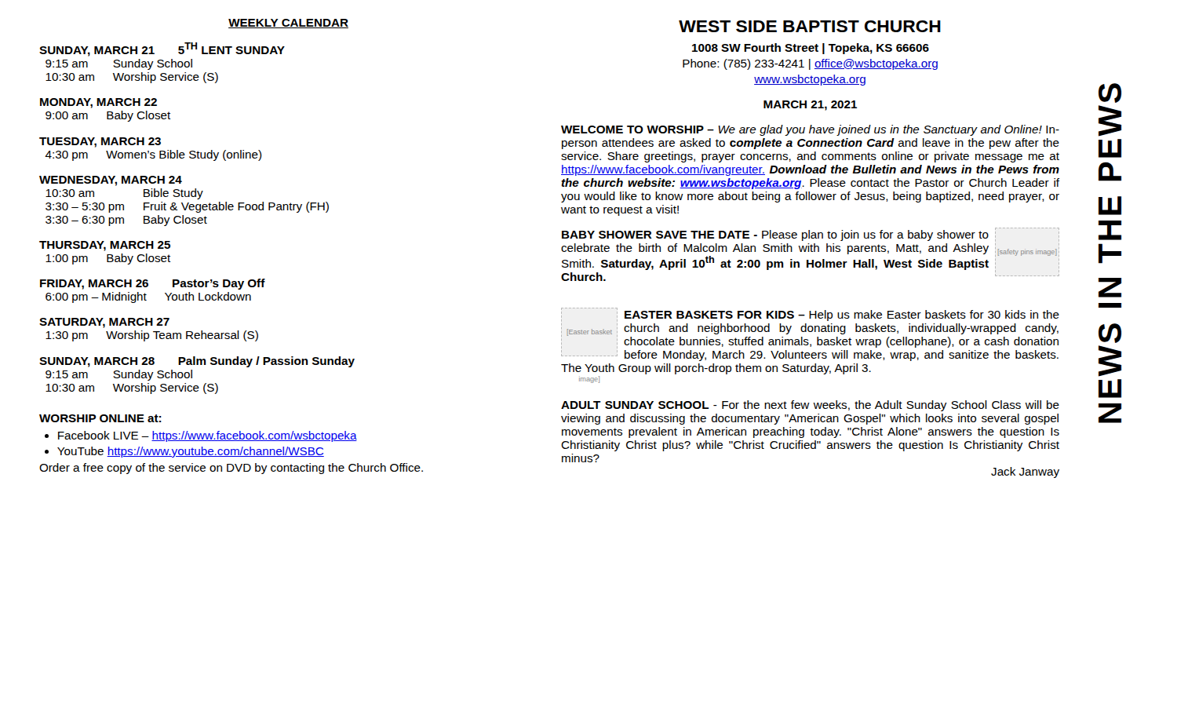WEEKLY CALENDAR
SUNDAY, MARCH 21 5TH LENT SUNDAY
| 9:15 am | Sunday School |
| 10:30 am | Worship Service (S) |
MONDAY, MARCH 22
| 9:00 am | Baby Closet |
TUESDAY, MARCH 23
| 4:30 pm | Women’s Bible Study (online) |
WEDNESDAY, MARCH 24
| 10:30 am | Bible Study |
| 3:30 – 5:30 pm | Fruit & Vegetable Food Pantry (FH) |
| 3:30 – 6:30 pm | Baby Closet |
THURSDAY, MARCH 25
| 1:00 pm | Baby Closet |
FRIDAY, MARCH 26 Pastor’s Day Off
| 6:00 pm – Midnight | Youth Lockdown |
SATURDAY, MARCH 27
| 1:30 pm | Worship Team Rehearsal (S) |
SUNDAY, MARCH 28 Palm Sunday / Passion Sunday
| 9:15 am | Sunday School |
| 10:30 am | Worship Service (S) |
WORSHIP ONLINE at:
Facebook LIVE – https://www.facebook.com/wsbctopeka
YouTube https://www.youtube.com/channel/WSBC
Order a free copy of the service on DVD by contacting the Church Office.
WEST SIDE BAPTIST CHURCH
1008 SW Fourth Street | Topeka, KS 66606
Phone: (785) 233-4241 | office@wsbctopeka.org
www.wsbctopeka.org
MARCH 21, 2021
WELCOME TO WORSHIP – We are glad you have joined us in the Sanctuary and Online! In-person attendees are asked to complete a Connection Card and leave in the pew after the service. Share greetings, prayer concerns, and comments online or private message me at https://www.facebook.com/ivangreuter. Download the Bulletin and News in the Pews from the church website: www.wsbctopeka.org. Please contact the Pastor or Church Leader if you would like to know more about being a follower of Jesus, being baptized, need prayer, or want to request a visit!
[safety pins image] BABY SHOWER SAVE THE DATE - Please plan to join us for a baby shower to celebrate the birth of Malcolm Alan Smith with his parents, Matt, and Ashley Smith. Saturday, April 10th at 2:00 pm in Holmer Hall, West Side Baptist Church.
EASTER BASKETS FOR KIDS – [Easter basket image] Help us make Easter baskets for 30 kids in the church and neighborhood by donating baskets, individually-wrapped candy, chocolate bunnies, stuffed animals, basket wrap (cellophane), or a cash donation before Monday, March 29. Volunteers will make, wrap, and sanitize the baskets. The Youth Group will porch-drop them on Saturday, April 3.
ADULT SUNDAY SCHOOL - For the next few weeks, the Adult Sunday School Class will be viewing and discussing the documentary "American Gospel" which looks into several gospel movements prevalent in American preaching today. "Christ Alone" answers the question Is Christianity Christ plus? while "Christ Crucified" answers the question Is Christianity Christ minus? Jack Janway
NEWS IN THE PEWS